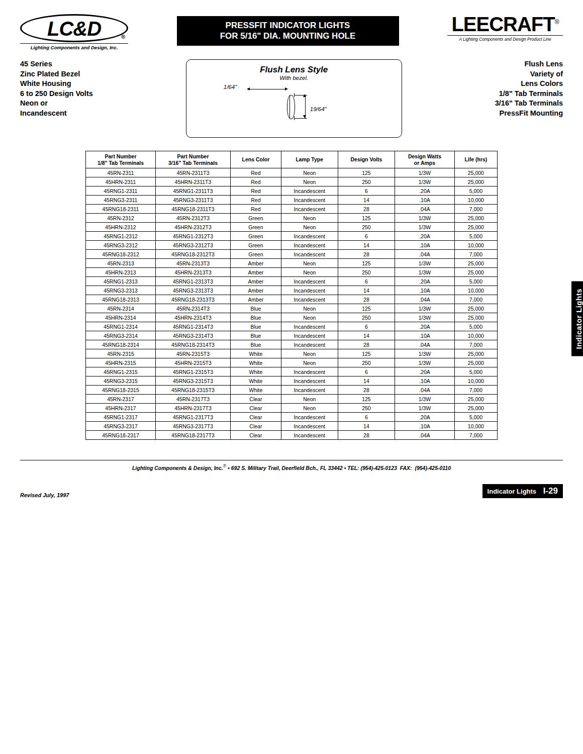LC&D®
Lighting Components and Design, Inc.
PRESSFIT INDICATOR LIGHTS
FOR 5/16" DIA. MOUNTING HOLE
LEECRAFT®
A Lighting Components and Design Product Line
45 Series
Zinc Plated Bezel
White Housing
6 to 250 Design Volts
Neon or
Incandescent
Flush Lens Style
With bezel.
1/64"
19/64"
Flush Lens
Variety of
Lens Colors
1/8" Tab Terminals
3/16" Tab Terminals
PressFit Mounting
Indicator Lights
| Part Number 1/8" Tab Terminals | Part Number 3/16" Tab Terminals | Lens Color | Lamp Type | Design Volts | Design Watts or Amps | Life (hrs) |
| --- | --- | --- | --- | --- | --- | --- |
| 45RN-2311 | 45RN-2311T3 | Red | Neon | 125 | 1/3W | 25,000 |
| 45HRN-2311 | 45HRN-2311T3 | Red | Neon | 250 | 1/3W | 25,000 |
| 45RNG1-2311 | 45RNG1-2311T3 | Red | Incandescent | 6 | .20A | 5,000 |
| 45RNG3-2311 | 45RNG3-2311T3 | Red | Incandescent | 14 | .10A | 10,000 |
| 45RNG18-2311 | 45RNG18-2311T3 | Red | Incandescent | 28 | .04A | 7,000 |
| 45RN-2312 | 45RN-2312T3 | Green | Neon | 125 | 1/3W | 25,000 |
| 45HRN-2312 | 45HRN-2312T3 | Green | Neon | 250 | 1/3W | 25,000 |
| 45RNG1-2312 | 45RNG1-2312T3 | Green | Incandescent | 6 | .20A | 5,000 |
| 45RNG3-2312 | 45RNG3-2312T3 | Green | Incandescent | 14 | .10A | 10,000 |
| 45RNG18-2312 | 45RNG18-2312T3 | Green | Incandescent | 28 | .04A | 7,000 |
| 45RN-2313 | 45RN-2313T3 | Amber | Neon | 125 | 1/3W | 25,000 |
| 45HRN-2313 | 45HRN-2313T3 | Amber | Neon | 250 | 1/3W | 25,000 |
| 45RNG1-2313 | 45RNG1-2313T3 | Amber | Incandescent | 6 | .20A | 5,000 |
| 45RNG3-2313 | 45RNG3-2313T3 | Amber | Incandescent | 14 | .10A | 10,000 |
| 45RNG18-2313 | 45RNG18-2313T3 | Amber | Incandescent | 28 | .04A | 7,000 |
| 45RN-2314 | 45RN-2314T3 | Blue | Neon | 125 | 1/3W | 25,000 |
| 45HRN-2314 | 45HRN-2314T3 | Blue | Neon | 250 | 1/3W | 25,000 |
| 45RNG1-2314 | 45RNG1-2314T3 | Blue | Incandescent | 6 | .20A | 5,000 |
| 45RNG3-2314 | 45RNG3-2314T3 | Blue | Incandescent | 14 | .10A | 10,000 |
| 45RNG18-2314 | 45RNG18-2314T3 | Blue | Incandescent | 28 | .04A | 7,000 |
| 45RN-2315 | 45RN-2315T3 | White | Neon | 125 | 1/3W | 25,000 |
| 45HRN-2315 | 45HRN-2315T3 | White | Neon | 250 | 1/3W | 25,000 |
| 45RNG1-2315 | 45RNG1-2315T3 | White | Incandescent | 6 | .20A | 5,000 |
| 45RNG3-2315 | 45RNG3-2315T3 | White | Incandescent | 14 | .10A | 10,000 |
| 45RNG18-2315 | 45RNG18-2315T3 | White | Incandescent | 28 | .04A | 7,000 |
| 45RN-2317 | 45RN-2317T3 | Clear | Neon | 125 | 1/3W | 25,000 |
| 45HRN-2317 | 45HRN-2317T3 | Clear | Neon | 250 | 1/3W | 25,000 |
| 45RNG1-2317 | 45RNG1-2317T3 | Clear | Incandescent | 6 | .20A | 5,000 |
| 45RNG3-2317 | 45RNG3-2317T3 | Clear | Incandescent | 14 | .10A | 10,000 |
| 45RNG18-2317 | 45RNG18-2317T3 | Clear | Incandescent | 28 | .04A | 7,000 |
Lighting Components & Design, Inc.® • 692 S. Military Trail, Deerfield Bch., FL 33442 • TEL: (954)-425-0123 FAX: (954)-425-0110
Revised July, 1997
Indicator Lights I-29